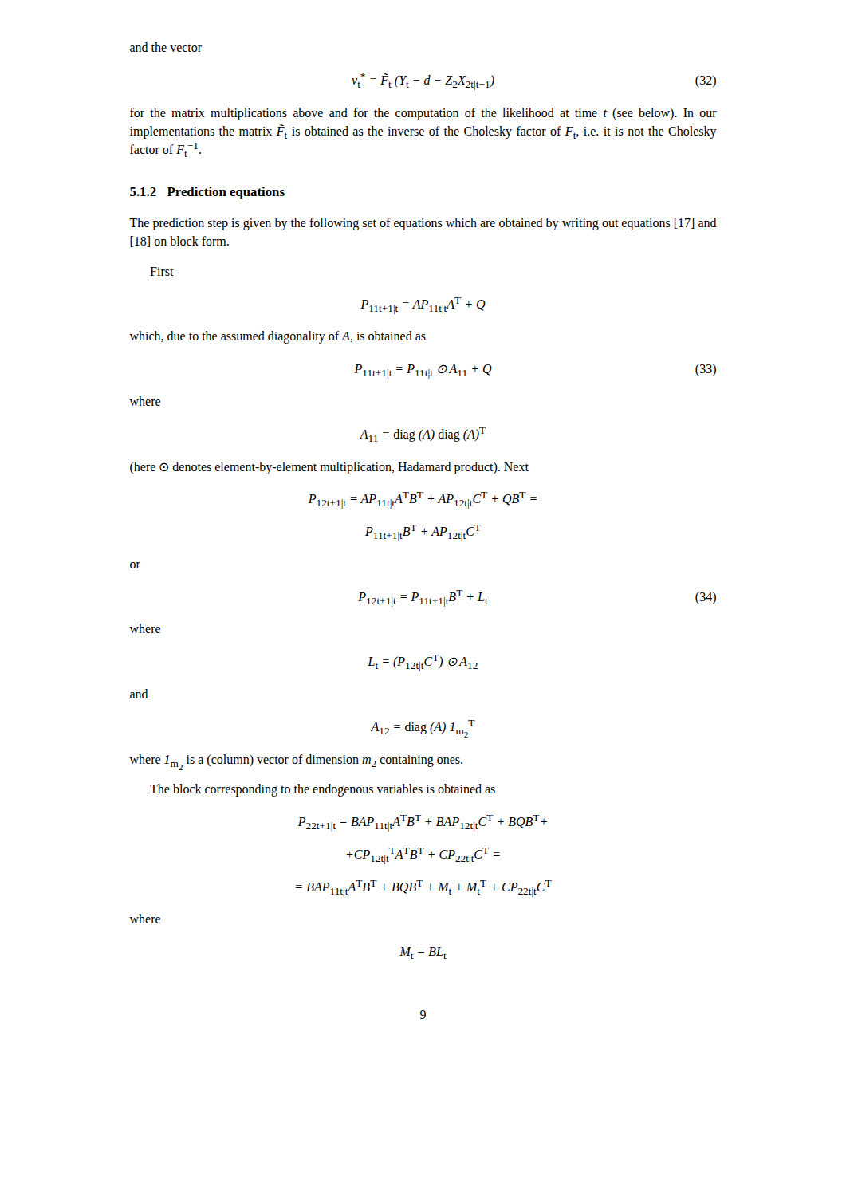and the vector
vt* = F̃t (Yt − d − Z2X2t|t−1)
(32)
for the matrix multiplications above and for the computation of the likelihood at time t (see below). In our implementations the matrix F̃t is obtained as the inverse of the Cholesky factor of Ft, i.e. it is not the Cholesky factor of Ft−1.
5.1.2 Prediction equations
The prediction step is given by the following set of equations which are obtained by writing out equations [17] and [18] on block form.
First
P11t+1|t = AP11t|tAT + Q
which, due to the assumed diagonality of A, is obtained as
P11t+1|t = P11t|t ⊙ A11 + Q
(33)
where
A11 = diag (A) diag (A)T
(here ⊙ denotes element-by-element multiplication, Hadamard product). Next
P12t+1|t = AP11t|tATBT + AP12t|tCT + QBT =
P11t+1|tBT + AP12t|tCT
or
P12t+1|t = P11t+1|tBT + Lt
(34)
where
Lt = (P12t|tCT) ⊙ A12
and
A12 = diag (A) 1m2T
where 1m2 is a (column) vector of dimension m2 containing ones.
The block corresponding to the endogenous variables is obtained as
P22t+1|t = BAP11t|tATBT + BAP12t|tCT + BQBT+
+CP12t|tTATBT + CP22t|tCT =
= BAP11t|tATBT + BQBT + Mt + MtT + CP22t|tCT
where
Mt = BLt
9